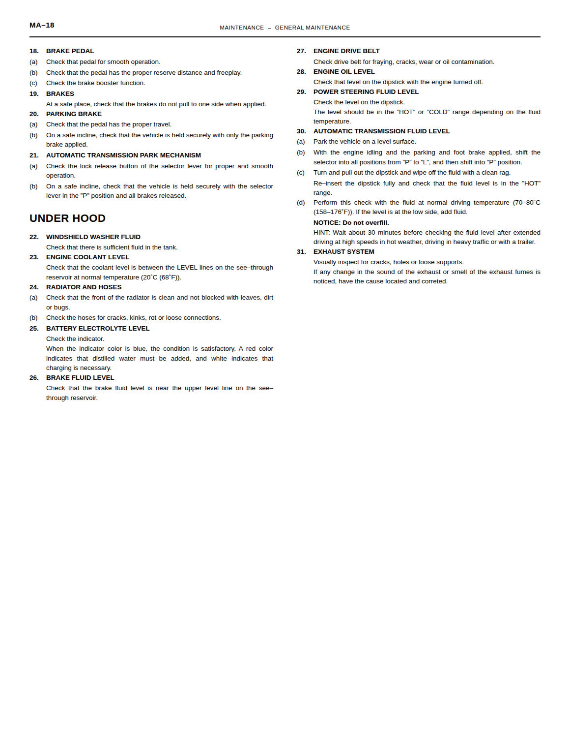MA–18
MAINTENANCE – GENERAL MAINTENANCE
18.
BRAKE PEDAL
(a)
Check that pedal for smooth operation.
(b)
Check that the pedal has the proper reserve distance and freeplay.
(c)
Check the brake booster function.
19.
BRAKES
At a safe place, check that the brakes do not pull to one side when applied.
20.
PARKING BRAKE
(a)
Check that the pedal has the proper travel.
(b)
On a safe incline, check that the vehicle is held securely with only the parking brake applied.
21.
AUTOMATIC TRANSMISSION PARK MECHANISM
(a)
Check the lock release button of the selector lever for proper and smooth operation.
(b)
On a safe incline, check that the vehicle is held securely with the selector lever in the ”P” position and all brakes released.
UNDER HOOD
22.
WINDSHIELD WASHER FLUID
Check that there is sufficient fluid in the tank.
23.
ENGINE COOLANT LEVEL
Check that the coolant level is between the LEVEL lines on the see–through reservoir at normal temperature (20˚C (68˚F)).
24.
RADIATOR AND HOSES
(a)
Check that the front of the radiator is clean and not blocked with leaves, dirt or bugs.
(b)
Check the hoses for cracks, kinks, rot or loose connections.
25.
BATTERY ELECTROLYTE LEVEL
Check the indicator.
When the indicator color is blue, the condition is satisfactory. A red color indicates that distilled water must be added, and white indicates that charging is necessary.
26.
BRAKE FLUID LEVEL
Check that the brake fluid level is near the upper level line on the see–through reservoir.
27.
ENGINE DRIVE BELT
Check drive belt for fraying, cracks, wear or oil contamination.
28.
ENGINE OIL LEVEL
Check that level on the dipstick with the engine turned off.
29.
POWER STEERING FLUID LEVEL
Check the level on the dipstick.
The level should be in the ”HOT” or ”COLD” range depending on the fluid temperature.
30.
AUTOMATIC TRANSMISSION FLUID LEVEL
(a)
Park the vehicle on a level surface.
(b)
With the engine idling and the parking and foot brake applied, shift the selector into all positions from ”P” to ”L”, and then shift into ”P” position.
(c)
Turn and pull out the dipstick and wipe off the fluid with a clean rag.
Re–insert the dipstick fully and check that the fluid level is in the ”HOT” range.
(d)
Perform this check with the fluid at normal driving temperature (70–80˚C (158–176˚F)). If the level is at the low side, add fluid.
NOTICE: Do not overfill.
HINT: Wait about 30 minutes before checking the fluid level after extended driving at high speeds in hot weather, driving in heavy traffic or with a trailer.
31.
EXHAUST SYSTEM
Visually inspect for cracks, holes or loose supports.
If any change in the sound of the exhaust or smell of the exhaust fumes is noticed, have the cause located and correted.